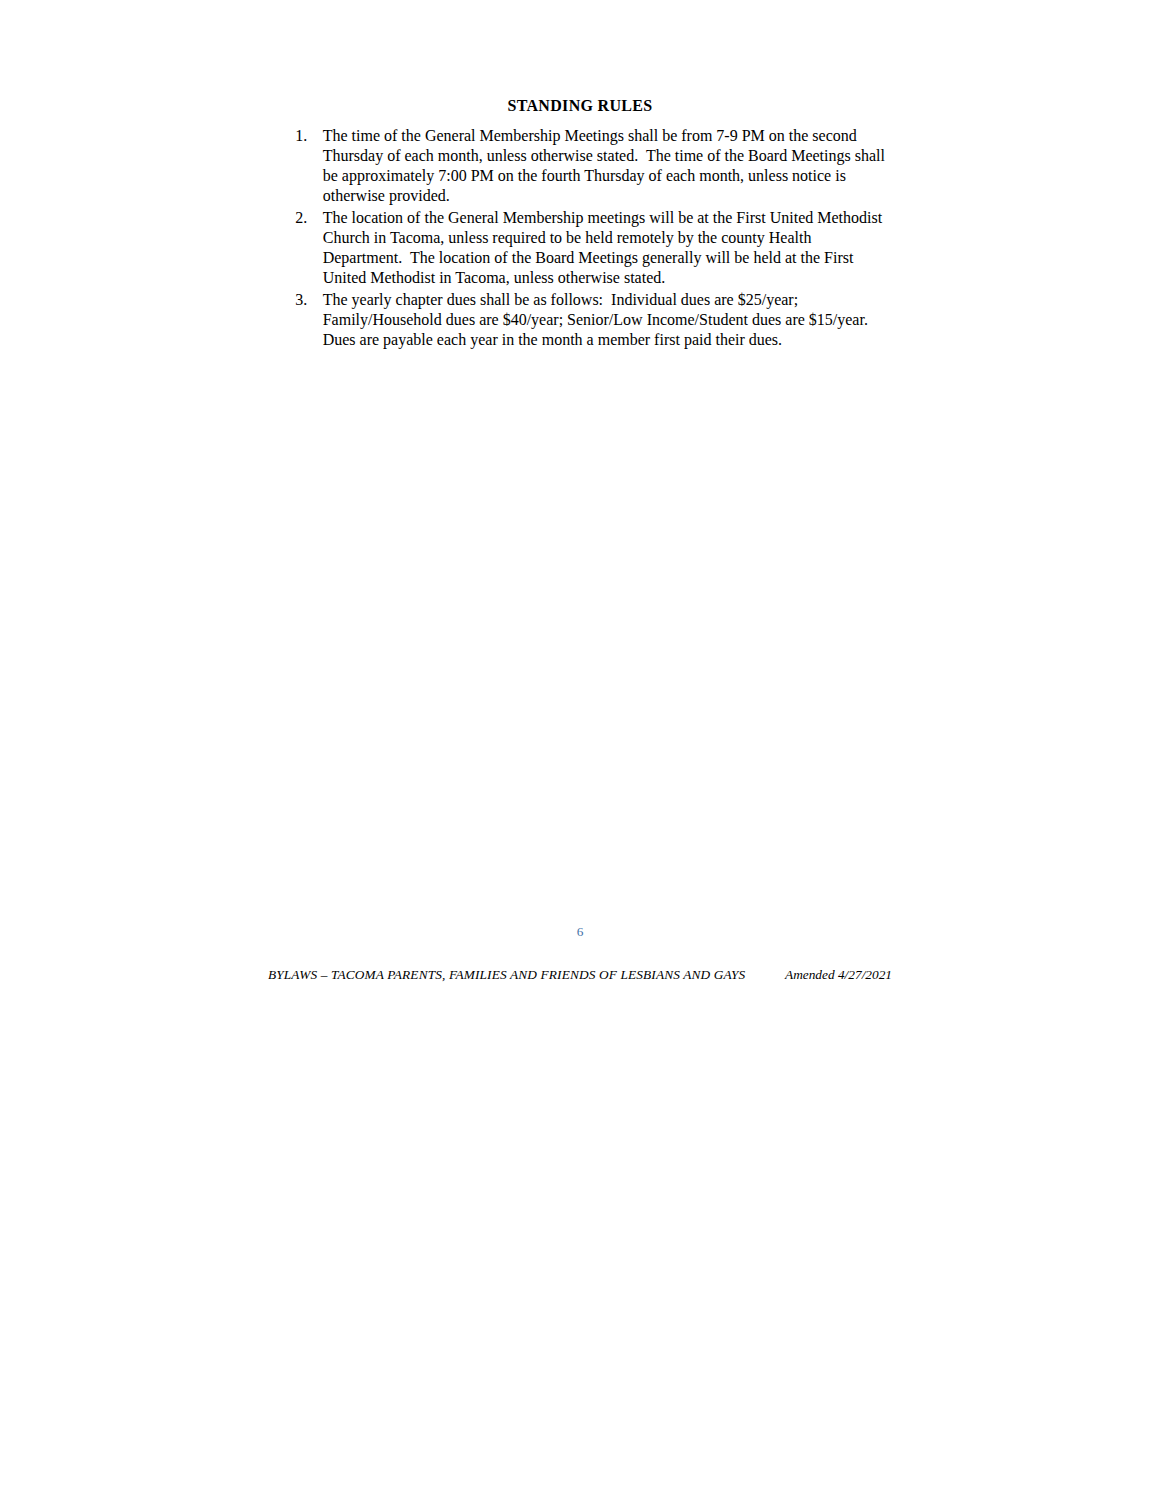STANDING RULES
The time of the General Membership Meetings shall be from 7-9 PM on the second Thursday of each month, unless otherwise stated. The time of the Board Meetings shall be approximately 7:00 PM on the fourth Thursday of each month, unless notice is otherwise provided.
The location of the General Membership meetings will be at the First United Methodist Church in Tacoma, unless required to be held remotely by the county Health Department. The location of the Board Meetings generally will be held at the First United Methodist in Tacoma, unless otherwise stated.
The yearly chapter dues shall be as follows: Individual dues are $25/year; Family/Household dues are $40/year; Senior/Low Income/Student dues are $15/year. Dues are payable each year in the month a member first paid their dues.
6
BYLAWS – TACOMA PARENTS, FAMILIES AND FRIENDS OF LESBIANS AND GAYS Amended 4/27/2021